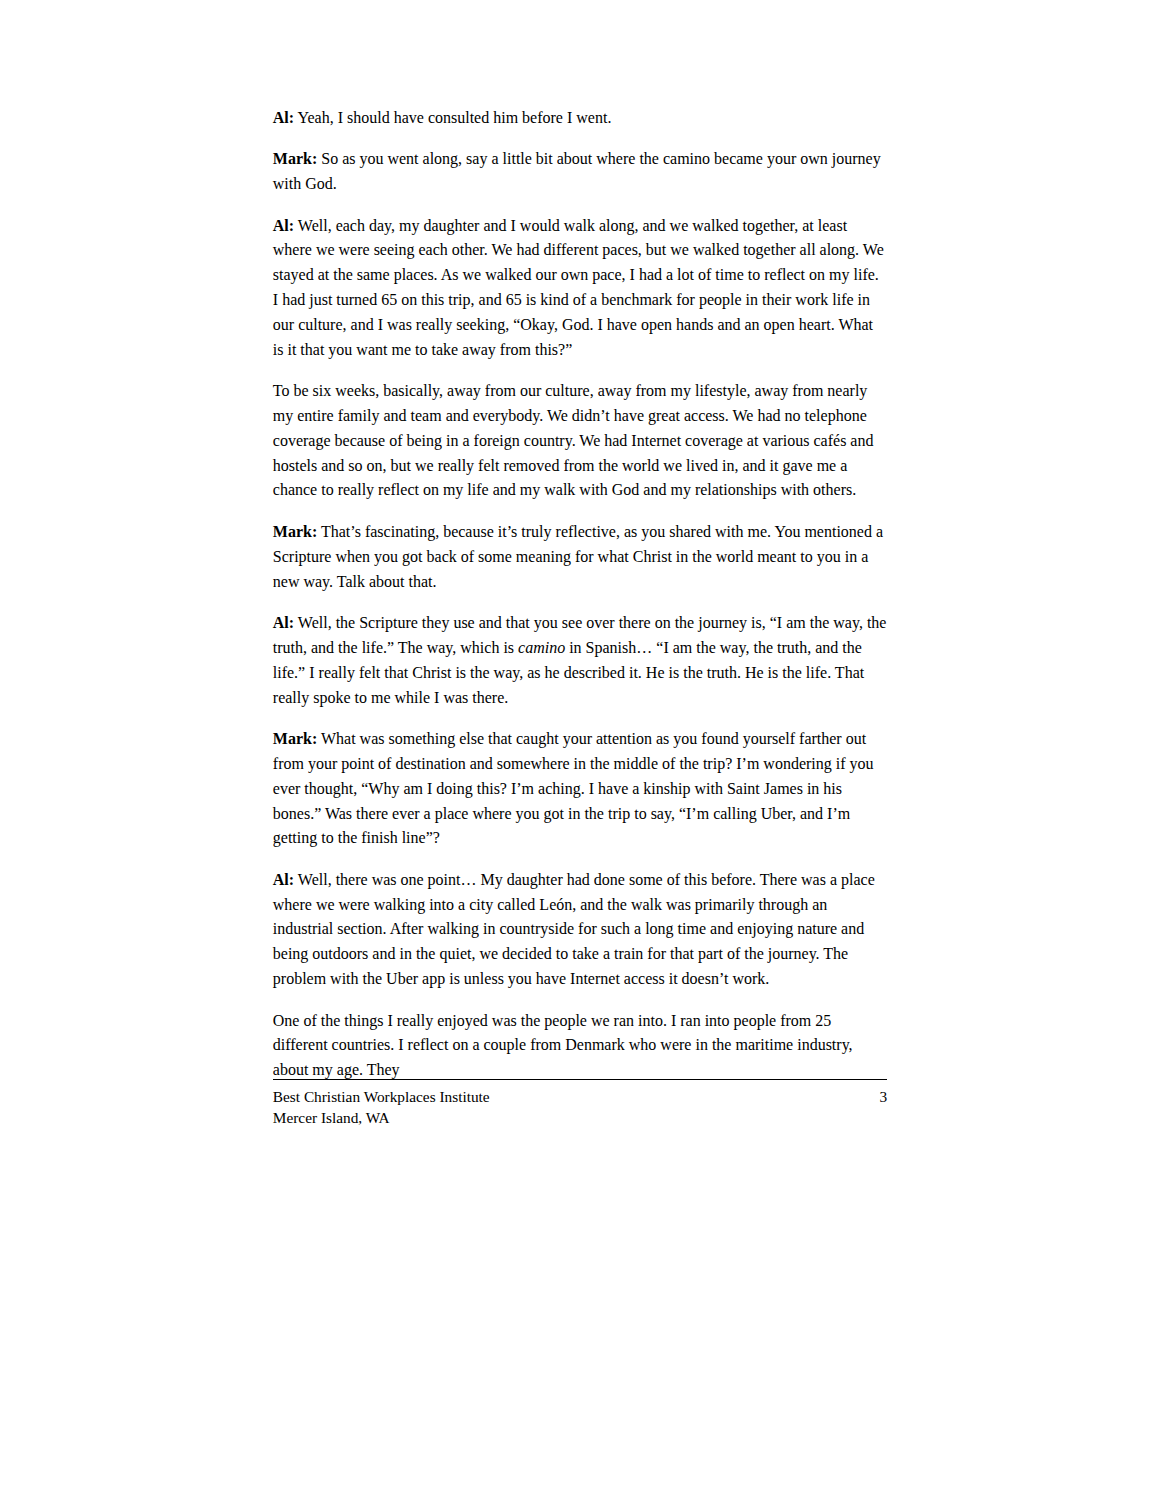Al: Yeah, I should have consulted him before I went.
Mark: So as you went along, say a little bit about where the camino became your own journey with God.
Al: Well, each day, my daughter and I would walk along, and we walked together, at least where we were seeing each other. We had different paces, but we walked together all along. We stayed at the same places. As we walked our own pace, I had a lot of time to reflect on my life. I had just turned 65 on this trip, and 65 is kind of a benchmark for people in their work life in our culture, and I was really seeking, “Okay, God. I have open hands and an open heart. What is it that you want me to take away from this?”
To be six weeks, basically, away from our culture, away from my lifestyle, away from nearly my entire family and team and everybody. We didn’t have great access. We had no telephone coverage because of being in a foreign country. We had Internet coverage at various cafés and hostels and so on, but we really felt removed from the world we lived in, and it gave me a chance to really reflect on my life and my walk with God and my relationships with others.
Mark: That’s fascinating, because it’s truly reflective, as you shared with me. You mentioned a Scripture when you got back of some meaning for what Christ in the world meant to you in a new way. Talk about that.
Al: Well, the Scripture they use and that you see over there on the journey is, “I am the way, the truth, and the life.” The way, which is camino in Spanish… “I am the way, the truth, and the life.” I really felt that Christ is the way, as he described it. He is the truth. He is the life. That really spoke to me while I was there.
Mark: What was something else that caught your attention as you found yourself farther out from your point of destination and somewhere in the middle of the trip? I’m wondering if you ever thought, “Why am I doing this? I’m aching. I have a kinship with Saint James in his bones.” Was there ever a place where you got in the trip to say, “I’m calling Uber, and I’m getting to the finish line”?
Al: Well, there was one point… My daughter had done some of this before. There was a place where we were walking into a city called León, and the walk was primarily through an industrial section. After walking in countryside for such a long time and enjoying nature and being outdoors and in the quiet, we decided to take a train for that part of the journey. The problem with the Uber app is unless you have Internet access it doesn’t work.
One of the things I really enjoyed was the people we ran into. I ran into people from 25 different countries. I reflect on a couple from Denmark who were in the maritime industry, about my age. They
Best Christian Workplaces Institute
Mercer Island, WA
3